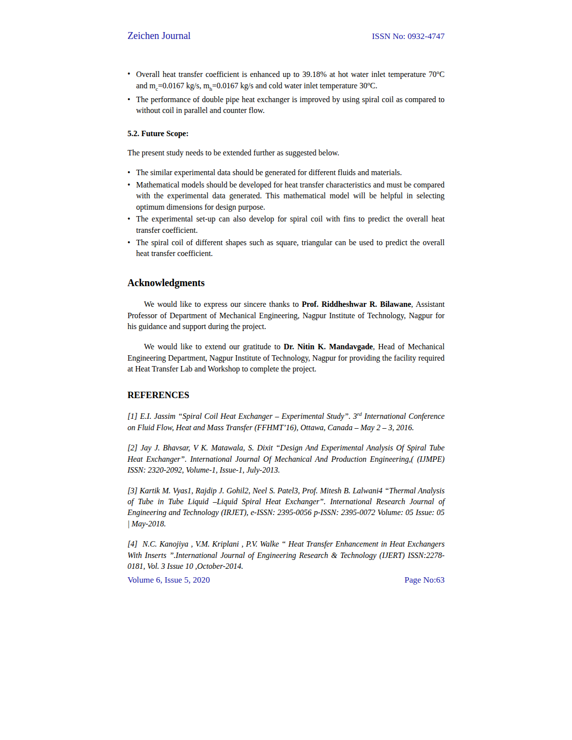Zeichen Journal
ISSN No: 0932-4747
Overall heat transfer coefficient is enhanced up to 39.18% at hot water inlet temperature 70oC and mc=0.0167 kg/s, mh=0.0167 kg/s and cold water inlet temperature 30oC.
The performance of double pipe heat exchanger is improved by using spiral coil as compared to without coil in parallel and counter flow.
5.2. Future Scope:
The present study needs to be extended further as suggested below.
The similar experimental data should be generated for different fluids and materials.
Mathematical models should be developed for heat transfer characteristics and must be compared with the experimental data generated. This mathematical model will be helpful in selecting optimum dimensions for design purpose.
The experimental set-up can also develop for spiral coil with fins to predict the overall heat transfer coefficient.
The spiral coil of different shapes such as square, triangular can be used to predict the overall heat transfer coefficient.
Acknowledgments
We would like to express our sincere thanks to Prof. Riddheshwar R. Bilawane, Assistant Professor of Department of Mechanical Engineering, Nagpur Institute of Technology, Nagpur for his guidance and support during the project.
We would like to extend our gratitude to Dr. Nitin K. Mandavgade, Head of Mechanical Engineering Department, Nagpur Institute of Technology, Nagpur for providing the facility required at Heat Transfer Lab and Workshop to complete the project.
REFERENCES
[1] E.I. Jassim “Spiral Coil Heat Exchanger – Experimental Study”. 3rd International Conference on Fluid Flow, Heat and Mass Transfer (FFHMT’16), Ottawa, Canada – May 2 – 3, 2016.
[2] Jay J. Bhavsar, V K. Matawala, S. Dixit “Design And Experimental Analysis Of Spiral Tube Heat Exchanger”. International Journal Of Mechanical And Production Engineering,( (IJMPE) ISSN: 2320-2092, Volume-1, Issue-1, July-2013.
[3] Kartik M. Vyas1, Rajdip J. Gohil2, Neel S. Patel3, Prof. Mitesh B. Lalwani4 “Thermal Analysis of Tube in Tube Liquid –Liquid Spiral Heat Exchanger”. International Research Journal of Engineering and Technology (IRJET), e-ISSN: 2395-0056 p-ISSN: 2395-0072 Volume: 05 Issue: 05 | May-2018.
[4] N.C. Kanojiya , V.M. Kriplani , P.V. Walke “ Heat Transfer Enhancement in Heat Exchangers With Inserts ”.International Journal of Engineering Research & Technology (IJERT) ISSN:2278-0181, Vol. 3 Issue 10 ,October-2014.
Volume 6, Issue 5, 2020
Page No:63